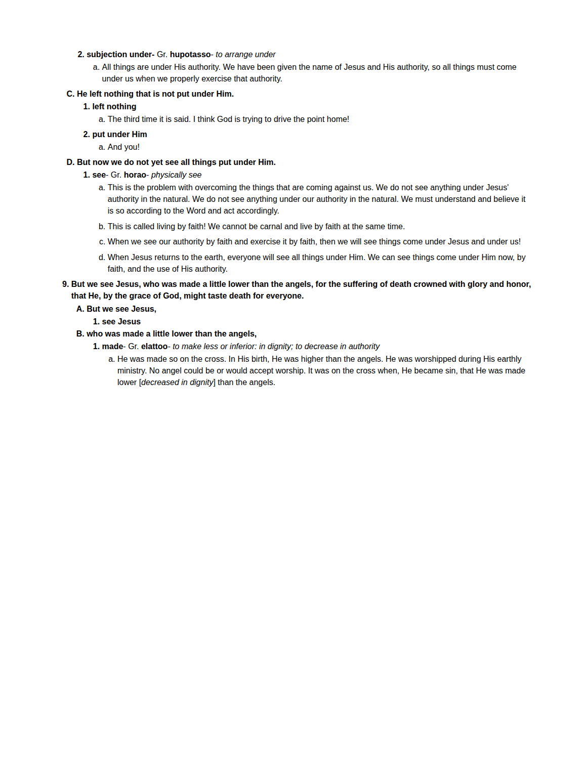subjection under- Gr. hupotasso- to arrange under
All things are under His authority. We have been given the name of Jesus and His authority, so all things must come under us when we properly exercise that authority.
He left nothing that is not put under Him.
left nothing
The third time it is said. I think God is trying to drive the point home!
put under Him
And you!
But now we do not yet see all things put under Him.
see- Gr. horao- physically see
This is the problem with overcoming the things that are coming against us. We do not see anything under Jesus' authority in the natural. We do not see anything under our authority in the natural. We must understand and believe it is so according to the Word and act accordingly.
This is called living by faith! We cannot be carnal and live by faith at the same time.
When we see our authority by faith and exercise it by faith, then we will see things come under Jesus and under us!
When Jesus returns to the earth, everyone will see all things under Him. We can see things come under Him now, by faith, and the use of His authority.
But we see Jesus, who was made a little lower than the angels, for the suffering of death crowned with glory and honor, that He, by the grace of God, might taste death for everyone.
But we see Jesus,
see Jesus
who was made a little lower than the angels,
made- Gr. elattoo- to make less or inferior: in dignity; to decrease in authority
He was made so on the cross. In His birth, He was higher than the angels. He was worshipped during His earthly ministry. No angel could be or would accept worship. It was on the cross when, He became sin, that He was made lower [decreased in dignity] than the angels.